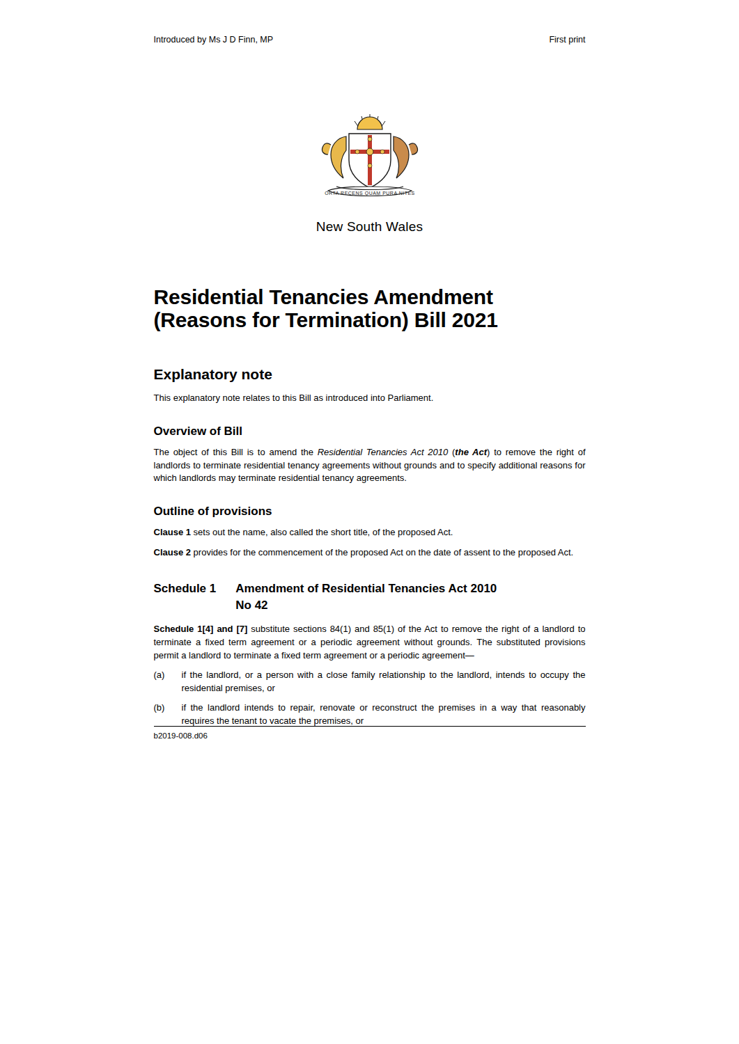Introduced by Ms J D Finn, MP First print
ORTA RECENS QUAM PURA NITES
New South Wales
Residential Tenancies Amendment (Reasons for Termination) Bill 2021
Explanatory note
This explanatory note relates to this Bill as introduced into Parliament.
Overview of Bill
The object of this Bill is to amend the Residential Tenancies Act 2010 (the Act) to remove the right of landlords to terminate residential tenancy agreements without grounds and to specify additional reasons for which landlords may terminate residential tenancy agreements.
Outline of provisions
Clause 1 sets out the name, also called the short title, of the proposed Act.
Clause 2 provides for the commencement of the proposed Act on the date of assent to the proposed Act.
Schedule 1 Amendment of Residential Tenancies Act 2010
No 42
Schedule 1[4] and [7] substitute sections 84(1) and 85(1) of the Act to remove the right of a landlord to terminate a fixed term agreement or a periodic agreement without grounds. The substituted provisions permit a landlord to terminate a fixed term agreement or a periodic agreement—
(a) if the landlord, or a person with a close family relationship to the landlord, intends to occupy the residential premises, or
(b) if the landlord intends to repair, renovate or reconstruct the premises in a way that reasonably requires the tenant to vacate the premises, or
b2019-008.d06